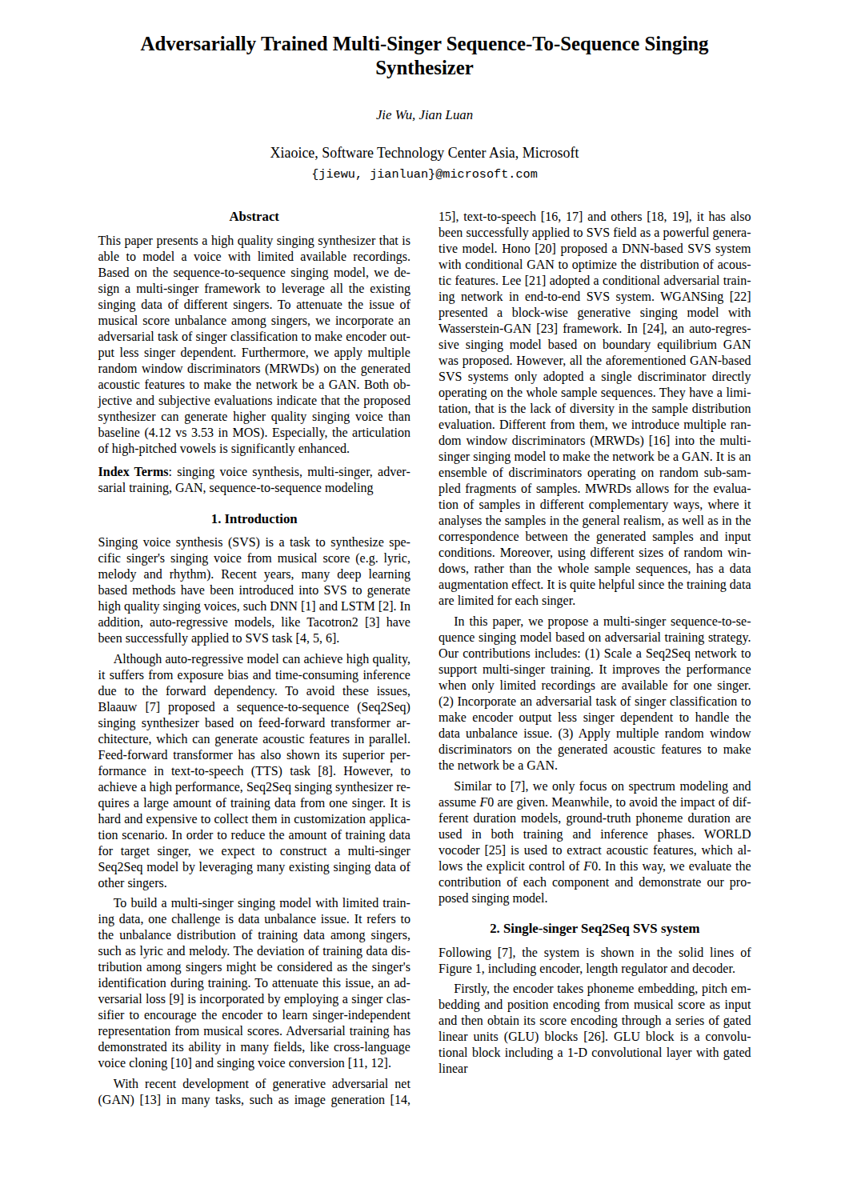Adversarially Trained Multi-Singer Sequence-To-Sequence Singing
Synthesizer
Jie Wu, Jian Luan
Xiaoice, Software Technology Center Asia, Microsoft
{jiewu, jianluan}@microsoft.com
Abstract
This paper presents a high quality singing synthesizer that is able to model a voice with limited available recordings. Based on the sequence-to-sequence singing model, we design a multi-singer framework to leverage all the existing singing data of different singers. To attenuate the issue of musical score unbalance among singers, we incorporate an adversarial task of singer classification to make encoder output less singer dependent. Furthermore, we apply multiple random window discriminators (MRWDs) on the generated acoustic features to make the network be a GAN. Both objective and subjective evaluations indicate that the proposed synthesizer can generate higher quality singing voice than baseline (4.12 vs 3.53 in MOS). Especially, the articulation of high-pitched vowels is significantly enhanced.
Index Terms: singing voice synthesis, multi-singer, adversarial training, GAN, sequence-to-sequence modeling
1. Introduction
Singing voice synthesis (SVS) is a task to synthesize specific singer's singing voice from musical score (e.g. lyric, melody and rhythm). Recent years, many deep learning based methods have been introduced into SVS to generate high quality singing voices, such DNN [1] and LSTM [2]. In addition, auto-regressive models, like Tacotron2 [3] have been successfully applied to SVS task [4, 5, 6].
Although auto-regressive model can achieve high quality, it suffers from exposure bias and time-consuming inference due to the forward dependency. To avoid these issues, Blaauw [7] proposed a sequence-to-sequence (Seq2Seq) singing synthesizer based on feed-forward transformer architecture, which can generate acoustic features in parallel. Feed-forward transformer has also shown its superior performance in text-to-speech (TTS) task [8]. However, to achieve a high performance, Seq2Seq singing synthesizer requires a large amount of training data from one singer. It is hard and expensive to collect them in customization application scenario. In order to reduce the amount of training data for target singer, we expect to construct a multi-singer Seq2Seq model by leveraging many existing singing data of other singers.
To build a multi-singer singing model with limited training data, one challenge is data unbalance issue. It refers to the unbalance distribution of training data among singers, such as lyric and melody. The deviation of training data distribution among singers might be considered as the singer's identification during training. To attenuate this issue, an adversarial loss [9] is incorporated by employing a singer classifier to encourage the encoder to learn singer-independent representation from musical scores. Adversarial training has demonstrated its ability in many fields, like cross-language voice cloning [10] and singing voice conversion [11, 12].
With recent development of generative adversarial net (GAN) [13] in many tasks, such as image generation [14, 15], text-to-speech [16, 17] and others [18, 19], it has also been successfully applied to SVS field as a powerful generative model. Hono [20] proposed a DNN-based SVS system with conditional GAN to optimize the distribution of acoustic features. Lee [21] adopted a conditional adversarial training network in end-to-end SVS system. WGANSing [22] presented a block-wise generative singing model with Wasserstein-GAN [23] framework. In [24], an auto-regressive singing model based on boundary equilibrium GAN was proposed. However, all the aforementioned GAN-based SVS systems only adopted a single discriminator directly operating on the whole sample sequences. They have a limitation, that is the lack of diversity in the sample distribution evaluation. Different from them, we introduce multiple random window discriminators (MRWDs) [16] into the multi-singer singing model to make the network be a GAN. It is an ensemble of discriminators operating on random sub-sampled fragments of samples. MWRDs allows for the evaluation of samples in different complementary ways, where it analyses the samples in the general realism, as well as in the correspondence between the generated samples and input conditions. Moreover, using different sizes of random windows, rather than the whole sample sequences, has a data augmentation effect. It is quite helpful since the training data are limited for each singer.
In this paper, we propose a multi-singer sequence-to-sequence singing model based on adversarial training strategy. Our contributions includes: (1) Scale a Seq2Seq network to support multi-singer training. It improves the performance when only limited recordings are available for one singer. (2) Incorporate an adversarial task of singer classification to make encoder output less singer dependent to handle the data unbalance issue. (3) Apply multiple random window discriminators on the generated acoustic features to make the network be a GAN.
Similar to [7], we only focus on spectrum modeling and assume F0 are given. Meanwhile, to avoid the impact of different duration models, ground-truth phoneme duration are used in both training and inference phases. WORLD vocoder [25] is used to extract acoustic features, which allows the explicit control of F0. In this way, we evaluate the contribution of each component and demonstrate our proposed singing model.
2. Single-singer Seq2Seq SVS system
Following [7], the system is shown in the solid lines of Figure 1, including encoder, length regulator and decoder.
Firstly, the encoder takes phoneme embedding, pitch embedding and position encoding from musical score as input and then obtain its score encoding through a series of gated linear units (GLU) blocks [26]. GLU block is a convolutional block including a 1-D convolutional layer with gated linear